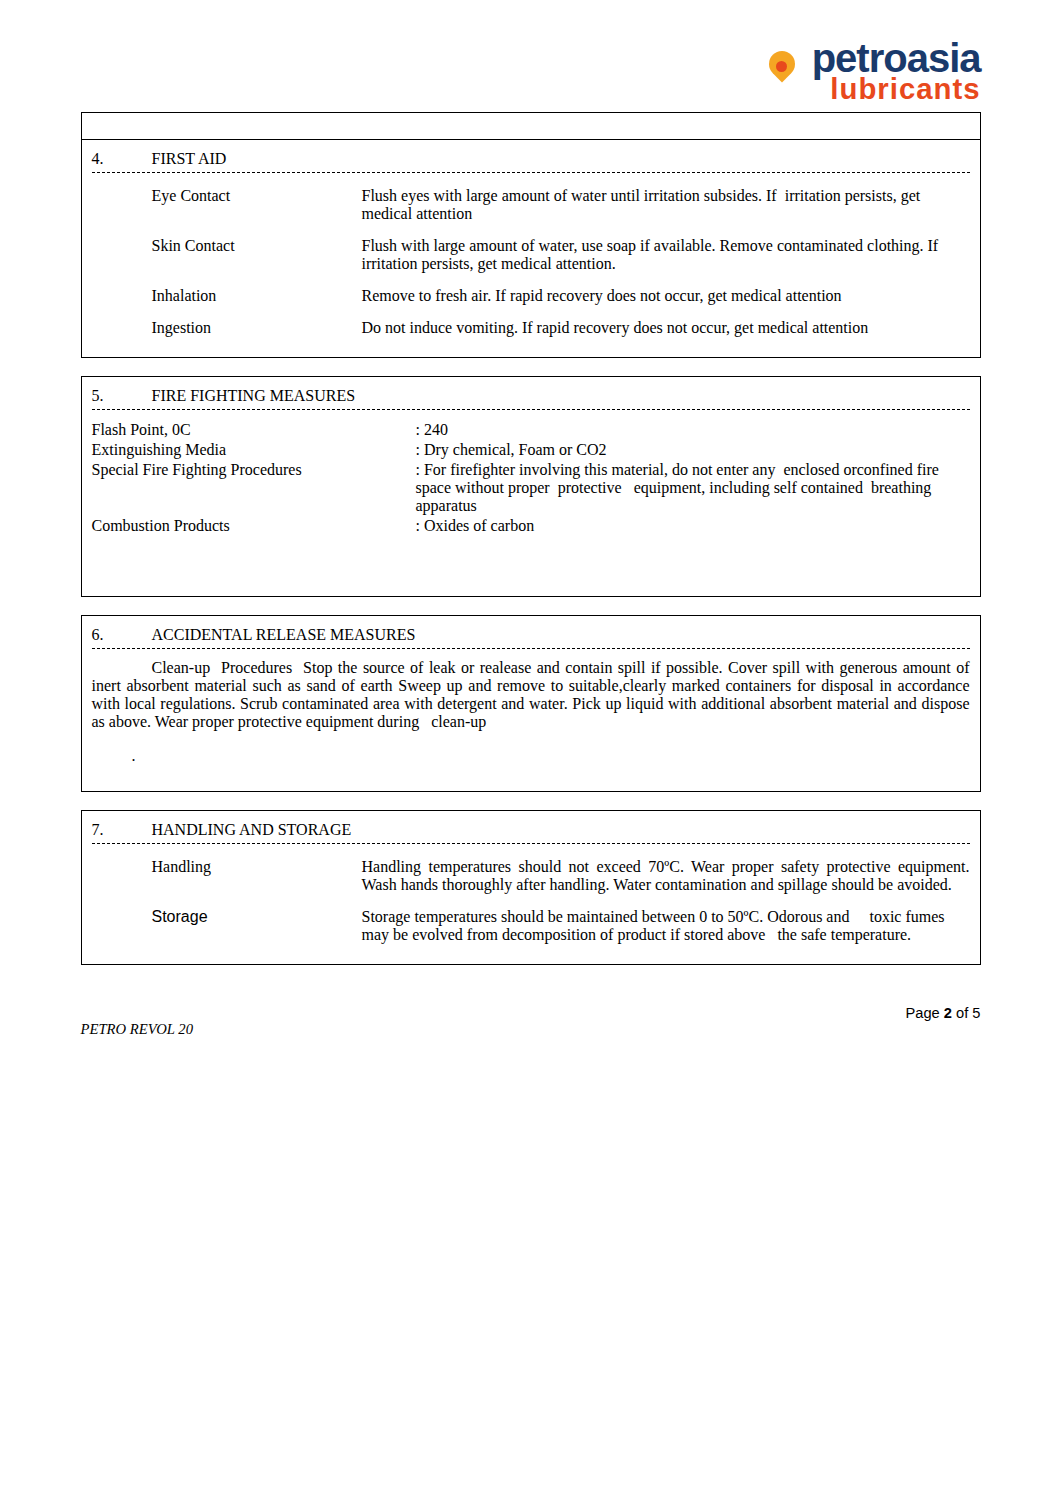petroasia
lubricants
4. FIRST AID
| Eye Contact | Flush eyes with large amount of water until irritation subsides. If irritation persists, get medical attention |
| Skin Contact | Flush with large amount of water, use soap if available. Remove contaminated clothing. If irritation persists, get medical attention. |
| Inhalation | Remove to fresh air. If rapid recovery does not occur, get medical attention |
| Ingestion | Do not induce vomiting. If rapid recovery does not occur, get medical attention |
5. FIRE FIGHTING MEASURES
| Flash Point, 0C | : 240 |
| Extinguishing Media | : Dry chemical, Foam or CO2 |
| Special Fire Fighting Procedures | : For firefighter involving this material, do not enter any enclosed orconfined fire space without proper protective equipment, including self contained breathing apparatus |
| Combustion Products | : Oxides of carbon |
6. ACCIDENTAL RELEASE MEASURES
Clean-up Procedures Stop the source of leak or realease and contain spill if possible. Cover spill with generous amount of inert absorbent material such as sand of earth Sweep up and remove to suitable,clearly marked containers for disposal in accordance with local regulations. Scrub contaminated area with detergent and water. Pick up liquid with additional absorbent material and dispose as above. Wear proper protective equipment during clean-up
.
7. HANDLING AND STORAGE
| Handling | Handling temperatures should not exceed 70ºC. Wear proper safety protective equipment. Wash hands thoroughly after handling. Water contamination and spillage should be avoided. |
| Storage | Storage temperatures should be maintained between 0 to 50ºC. Odorous and toxic fumes may be evolved from decomposition of product if stored above the safe temperature. |
Page 2 of 5
PETRO REVOL 20